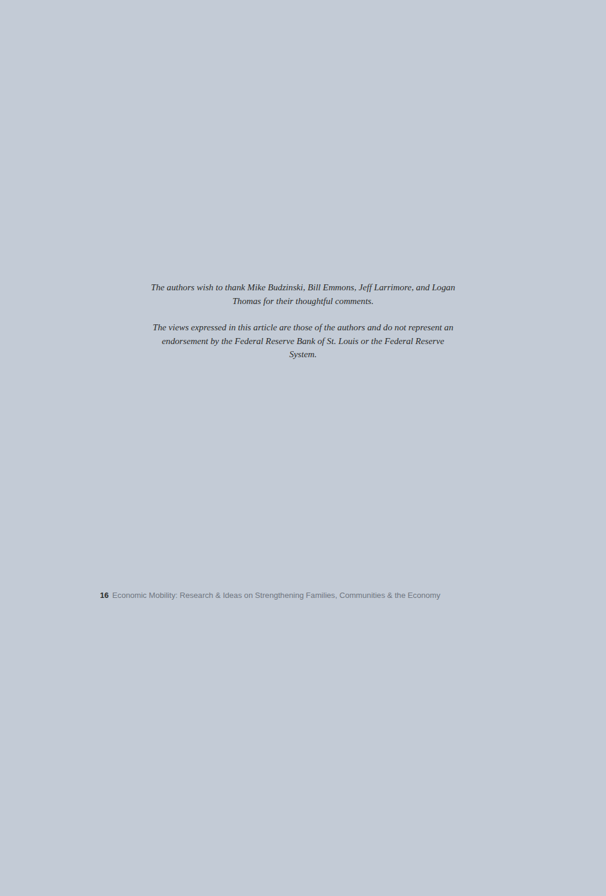The authors wish to thank Mike Budzinski, Bill Emmons, Jeff Larrimore, and Logan Thomas for their thoughtful comments.
The views expressed in this article are those of the authors and do not represent an endorsement by the Federal Reserve Bank of St. Louis or the Federal Reserve System.
16 Economic Mobility: Research & Ideas on Strengthening Families, Communities & the Economy